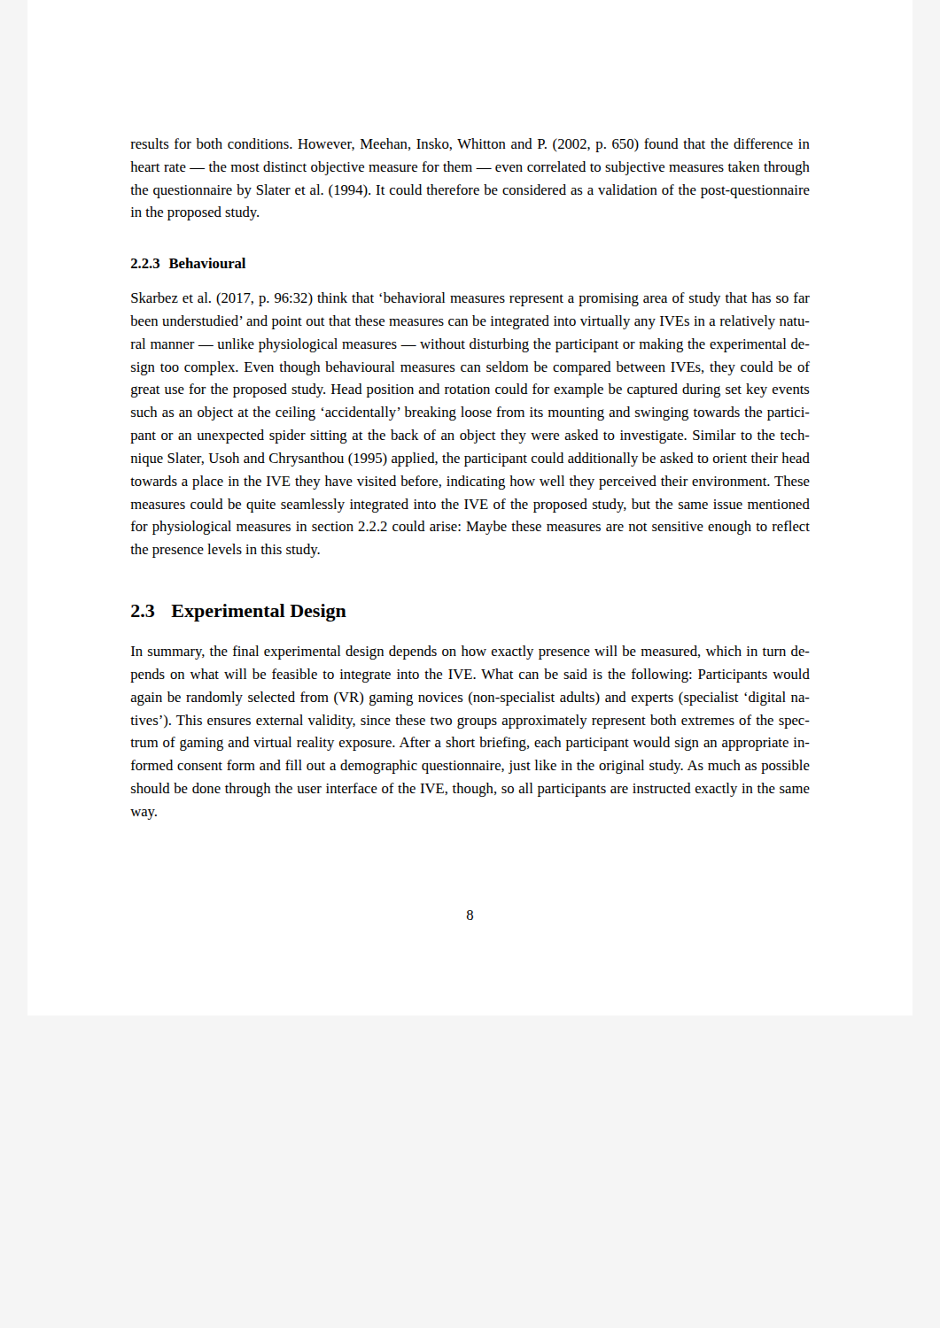results for both conditions. However, Meehan, Insko, Whitton and P. (2002, p. 650) found that the difference in heart rate — the most distinct objective measure for them — even correlated to subjective measures taken through the questionnaire by Slater et al. (1994). It could therefore be considered as a validation of the post-questionnaire in the proposed study.
2.2.3 Behavioural
Skarbez et al. (2017, p. 96:32) think that ‘behavioral measures represent a promising area of study that has so far been understudied’ and point out that these measures can be integrated into virtually any IVEs in a relatively natural manner — unlike physiological measures — without disturbing the participant or making the experimental design too complex. Even though behavioural measures can seldom be compared between IVEs, they could be of great use for the proposed study. Head position and rotation could for example be captured during set key events such as an object at the ceiling ‘accidentally’ breaking loose from its mounting and swinging towards the participant or an unexpected spider sitting at the back of an object they were asked to investigate. Similar to the technique Slater, Usoh and Chrysanthou (1995) applied, the participant could additionally be asked to orient their head towards a place in the IVE they have visited before, indicating how well they perceived their environment. These measures could be quite seamlessly integrated into the IVE of the proposed study, but the same issue mentioned for physiological measures in section 2.2.2 could arise: Maybe these measures are not sensitive enough to reflect the presence levels in this study.
2.3 Experimental Design
In summary, the final experimental design depends on how exactly presence will be measured, which in turn depends on what will be feasible to integrate into the IVE. What can be said is the following: Participants would again be randomly selected from (VR) gaming novices (non-specialist adults) and experts (specialist ‘digital natives’). This ensures external validity, since these two groups approximately represent both extremes of the spectrum of gaming and virtual reality exposure. After a short briefing, each participant would sign an appropriate informed consent form and fill out a demographic questionnaire, just like in the original study. As much as possible should be done through the user interface of the IVE, though, so all participants are instructed exactly in the same way.
8